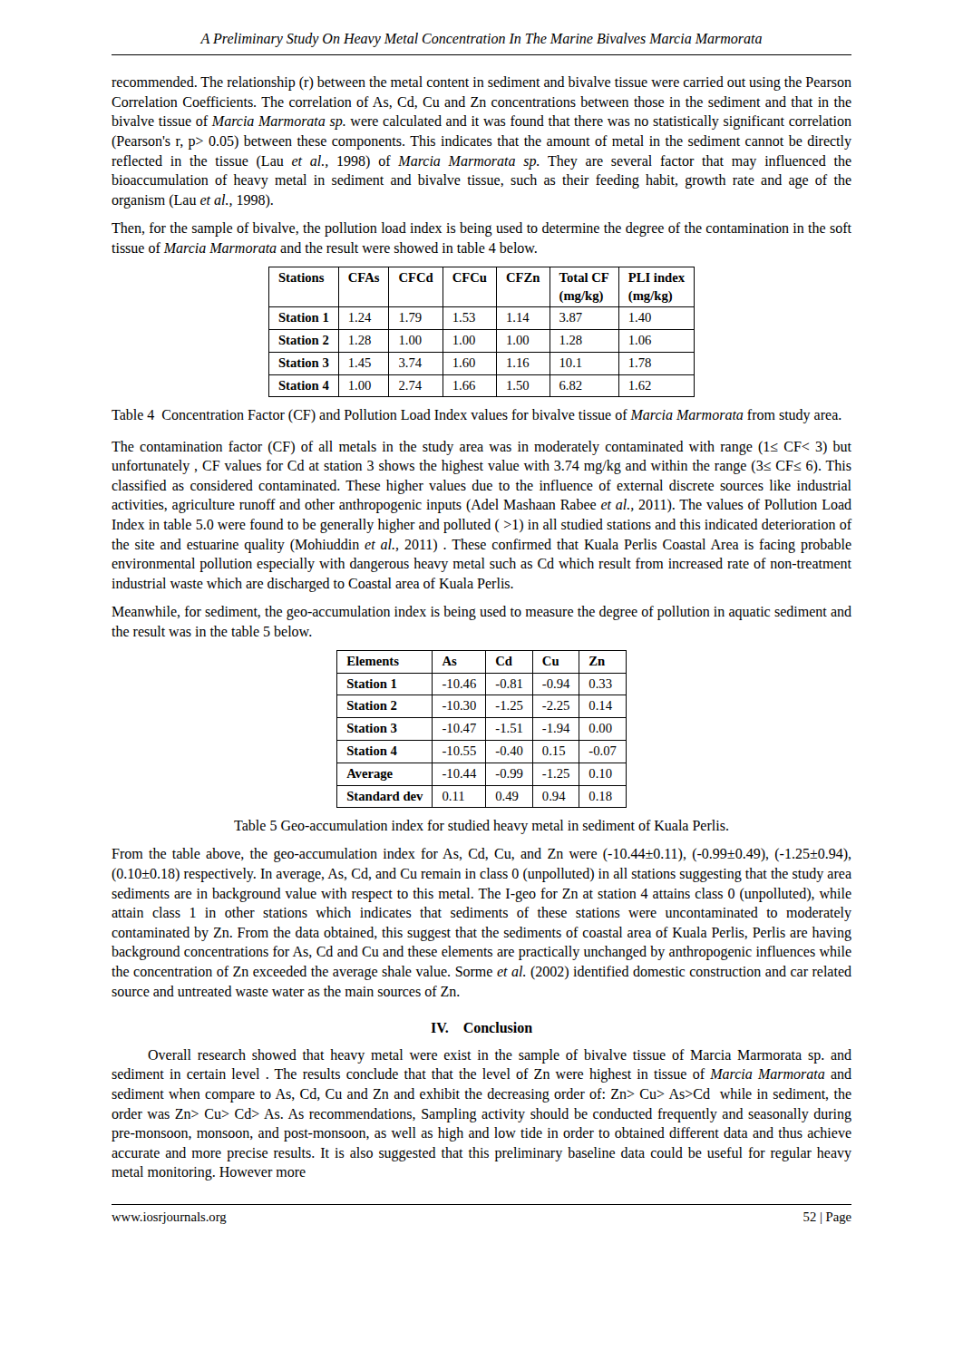A Preliminary Study On Heavy Metal Concentration In The Marine Bivalves Marcia Marmorata
recommended. The relationship (r) between the metal content in sediment and bivalve tissue were carried out using the Pearson Correlation Coefficients. The correlation of As, Cd, Cu and Zn concentrations between those in the sediment and that in the bivalve tissue of Marcia Marmorata sp. were calculated and it was found that there was no statistically significant correlation (Pearson's r, p> 0.05) between these components. This indicates that the amount of metal in the sediment cannot be directly reflected in the tissue (Lau et al., 1998) of Marcia Marmorata sp. They are several factor that may influenced the bioaccumulation of heavy metal in sediment and bivalve tissue, such as their feeding habit, growth rate and age of the organism (Lau et al., 1998).
Then, for the sample of bivalve, the pollution load index is being used to determine the degree of the contamination in the soft tissue of Marcia Marmorata and the result were showed in table 4 below.
| Stations | CFAs | CFCd | CFCu | CFZn | Total CF (mg/kg) | PLI index (mg/kg) |
| --- | --- | --- | --- | --- | --- | --- |
| Station 1 | 1.24 | 1.79 | 1.53 | 1.14 | 3.87 | 1.40 |
| Station 2 | 1.28 | 1.00 | 1.00 | 1.00 | 1.28 | 1.06 |
| Station 3 | 1.45 | 3.74 | 1.60 | 1.16 | 10.1 | 1.78 |
| Station 4 | 1.00 | 2.74 | 1.66 | 1.50 | 6.82 | 1.62 |
Table 4 Concentration Factor (CF) and Pollution Load Index values for bivalve tissue of Marcia Marmorata from study area.
The contamination factor (CF) of all metals in the study area was in moderately contaminated with range (1≤ CF< 3) but unfortunately , CF values for Cd at station 3 shows the highest value with 3.74 mg/kg and within the range (3≤ CF≤ 6). This classified as considered contaminated. These higher values due to the influence of external discrete sources like industrial activities, agriculture runoff and other anthropogenic inputs (Adel Mashaan Rabee et al., 2011). The values of Pollution Load Index in table 5.0 were found to be generally higher and polluted ( >1) in all studied stations and this indicated deterioration of the site and estuarine quality (Mohiuddin et al., 2011) . These confirmed that Kuala Perlis Coastal Area is facing probable environmental pollution especially with dangerous heavy metal such as Cd which result from increased rate of non-treatment industrial waste which are discharged to Coastal area of Kuala Perlis.
Meanwhile, for sediment, the geo-accumulation index is being used to measure the degree of pollution in aquatic sediment and the result was in the table 5 below.
| Elements | As | Cd | Cu | Zn |
| --- | --- | --- | --- | --- |
| Station 1 | -10.46 | -0.81 | -0.94 | 0.33 |
| Station 2 | -10.30 | -1.25 | -2.25 | 0.14 |
| Station 3 | -10.47 | -1.51 | -1.94 | 0.00 |
| Station 4 | -10.55 | -0.40 | 0.15 | -0.07 |
| Average | -10.44 | -0.99 | -1.25 | 0.10 |
| Standard dev | 0.11 | 0.49 | 0.94 | 0.18 |
Table 5 Geo-accumulation index for studied heavy metal in sediment of Kuala Perlis.
From the table above, the geo-accumulation index for As, Cd, Cu, and Zn were (-10.44±0.11), (-0.99±0.49), (-1.25±0.94), (0.10±0.18) respectively. In average, As, Cd, and Cu remain in class 0 (unpolluted) in all stations suggesting that the study area sediments are in background value with respect to this metal. The I-geo for Zn at station 4 attains class 0 (unpolluted), while attain class 1 in other stations which indicates that sediments of these stations were uncontaminated to moderately contaminated by Zn. From the data obtained, this suggest that the sediments of coastal area of Kuala Perlis, Perlis are having background concentrations for As, Cd and Cu and these elements are practically unchanged by anthropogenic influences while the concentration of Zn exceeded the average shale value. Sorme et al. (2002) identified domestic construction and car related source and untreated waste water as the main sources of Zn.
IV. Conclusion
Overall research showed that heavy metal were exist in the sample of bivalve tissue of Marcia Marmorata sp. and sediment in certain level . The results conclude that that the level of Zn were highest in tissue of Marcia Marmorata and sediment when compare to As, Cd, Cu and Zn and exhibit the decreasing order of: Zn> Cu> As>Cd while in sediment, the order was Zn> Cu> Cd> As. As recommendations, Sampling activity should be conducted frequently and seasonally during pre-monsoon, monsoon, and post-monsoon, as well as high and low tide in order to obtained different data and thus achieve accurate and more precise results. It is also suggested that this preliminary baseline data could be useful for regular heavy metal monitoring. However more
www.iosrjournals.org 52 | Page